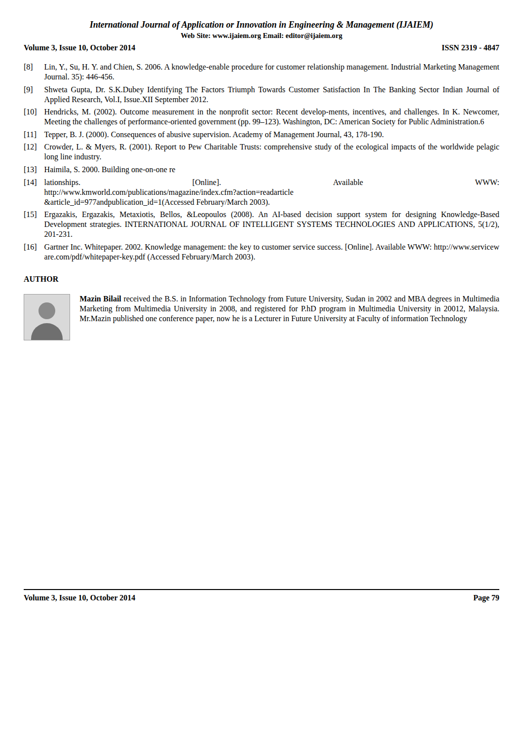International Journal of Application or Innovation in Engineering & Management (IJAIEM)
Web Site: www.ijaiem.org Email: editor@ijaiem.org
Volume 3, Issue 10, October 2014 ISSN 2319 - 4847
[8] Lin, Y., Su, H. Y. and Chien, S. 2006. A knowledge-enable procedure for customer relationship management. Industrial Marketing Management Journal. 35): 446-456.
[9] Shweta Gupta, Dr. S.K.Dubey Identifying The Factors Triumph Towards Customer Satisfaction In The Banking Sector Indian Journal of Applied Research, Vol.I, Issue.XII September 2012.
[10] Hendricks, M. (2002). Outcome measurement in the nonprofit sector: Recent develop-ments, incentives, and challenges. In K. Newcomer, Meeting the challenges of performance-oriented government (pp. 99–123). Washington, DC: American Society for Public Administration.6
[11] Tepper, B. J. (2000). Consequences of abusive supervision. Academy of Management Journal, 43, 178-190.
[12] Crowder, L. & Myers, R. (2001). Report to Pew Charitable Trusts: comprehensive study of the ecological impacts of the worldwide pelagic long line industry.
[13] Haimila, S. 2000. Building one-on-one re
[14]
lationships. [Online]. Available WWW:
http://www.kmworld.com/publications/magazine/index.cfm?action=readarticle
&article_id=977andpublication_id=1(Accessed February/March 2003).
[15] Ergazakis, Ergazakis, Metaxiotis, Bellos, &Leopoulos (2008). An AI-based decision support system for designing Knowledge-Based Development strategies. INTERNATIONAL JOURNAL OF INTELLIGENT SYSTEMS TECHNOLOGIES AND APPLICATIONS, 5(1/2), 201-231.
[16] Gartner Inc. Whitepaper. 2002. Knowledge management: the key to customer service success. [Online]. Available WWW: http://www.serviceware.com/pdf/whitepaper-key.pdf (Accessed February/March 2003).
AUTHOR
Mazin Bilail received the B.S. in Information Technology from Future University, Sudan in 2002 and MBA degrees in Multimedia Marketing from Multimedia University in 2008, and registered for P.hD program in Multimedia University in 20012, Malaysia. Mr.Mazin published one conference paper, now he is a Lecturer in Future University at Faculty of information Technology
Volume 3, Issue 10, October 2014 Page 79